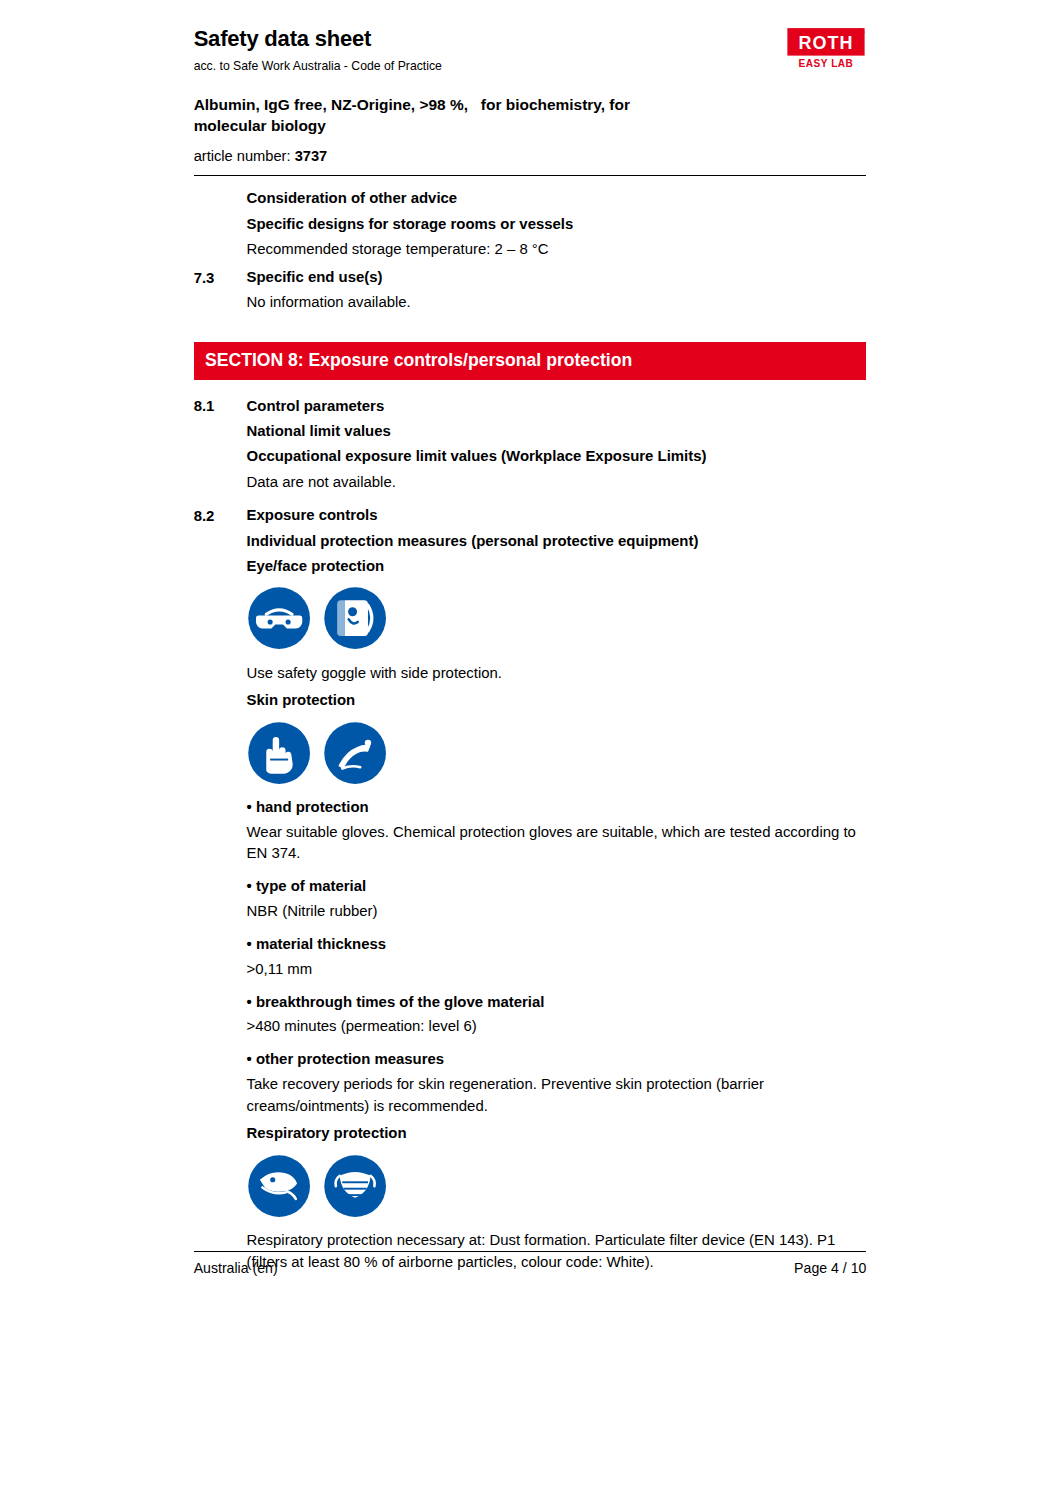Safety data sheet
acc. to Safe Work Australia - Code of Practice
Albumin, IgG free, NZ-Origine, >98 %, for biochemistry, for molecular biology
article number: 3737
ROTH R EASY LAB
Consideration of other advice
Specific designs for storage rooms or vessels
Recommended storage temperature: 2 – 8 °C
7.3
Specific end use(s)
No information available.
SECTION 8: Exposure controls/personal protection
8.1
Control parameters
National limit values
Occupational exposure limit values (Workplace Exposure Limits)
Data are not available.
8.2
Exposure controls
Individual protection measures (personal protective equipment)
Eye/face protection
Use safety goggle with side protection.
Skin protection
• hand protection
Wear suitable gloves. Chemical protection gloves are suitable, which are tested according to EN 374.
• type of material
NBR (Nitrile rubber)
• material thickness
>0,11 mm
• breakthrough times of the glove material
>480 minutes (permeation: level 6)
• other protection measures
Take recovery periods for skin regeneration. Preventive skin protection (barrier creams/ointments) is recommended.
Respiratory protection
Respiratory protection necessary at: Dust formation. Particulate filter device (EN 143). P1 (filters at least 80 % of airborne particles, colour code: White).
Australia (en) Page 4 / 10